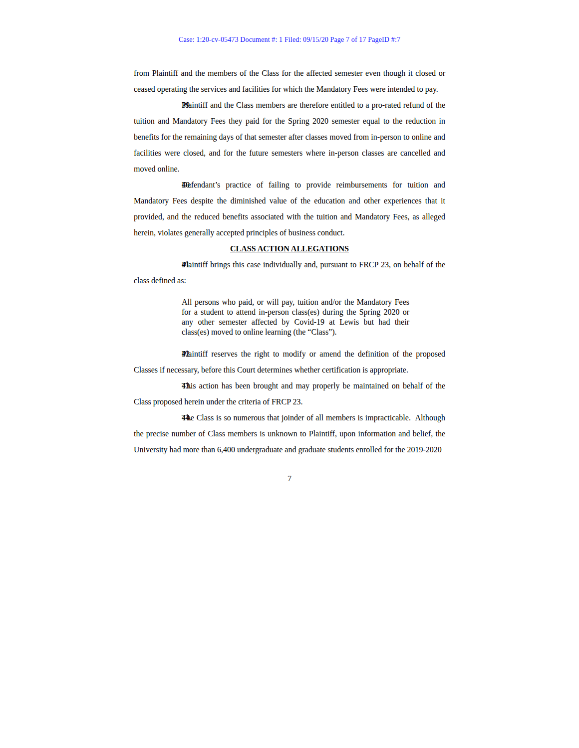Case: 1:20-cv-05473 Document #: 1 Filed: 09/15/20 Page 7 of 17 PageID #:7
from Plaintiff and the members of the Class for the affected semester even though it closed or ceased operating the services and facilities for which the Mandatory Fees were intended to pay.
39. Plaintiff and the Class members are therefore entitled to a pro-rated refund of the tuition and Mandatory Fees they paid for the Spring 2020 semester equal to the reduction in benefits for the remaining days of that semester after classes moved from in-person to online and facilities were closed, and for the future semesters where in-person classes are cancelled and moved online.
40. Defendant’s practice of failing to provide reimbursements for tuition and Mandatory Fees despite the diminished value of the education and other experiences that it provided, and the reduced benefits associated with the tuition and Mandatory Fees, as alleged herein, violates generally accepted principles of business conduct.
CLASS ACTION ALLEGATIONS
41. Plaintiff brings this case individually and, pursuant to FRCP 23, on behalf of the class defined as:
All persons who paid, or will pay, tuition and/or the Mandatory Fees for a student to attend in-person class(es) during the Spring 2020 or any other semester affected by Covid-19 at Lewis but had their class(es) moved to online learning (the “Class”).
42. Plaintiff reserves the right to modify or amend the definition of the proposed Classes if necessary, before this Court determines whether certification is appropriate.
43. This action has been brought and may properly be maintained on behalf of the Class proposed herein under the criteria of FRCP 23.
44. The Class is so numerous that joinder of all members is impracticable. Although the precise number of Class members is unknown to Plaintiff, upon information and belief, the University had more than 6,400 undergraduate and graduate students enrolled for the 2019-2020
7